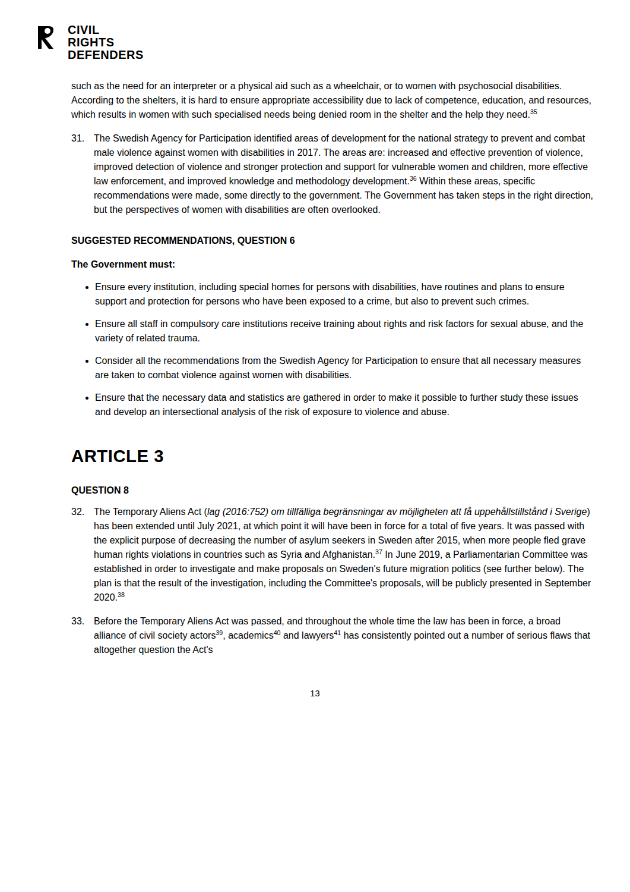CIVIL
RIGHTS
DEFENDERS
such as the need for an interpreter or a physical aid such as a wheelchair, or to women with psychosocial disabilities. According to the shelters, it is hard to ensure appropriate accessibility due to lack of competence, education, and resources, which results in women with such specialised needs being denied room in the shelter and the help they need.35
31. The Swedish Agency for Participation identified areas of development for the national strategy to prevent and combat male violence against women with disabilities in 2017. The areas are: increased and effective prevention of violence, improved detection of violence and stronger protection and support for vulnerable women and children, more effective law enforcement, and improved knowledge and methodology development.36 Within these areas, specific recommendations were made, some directly to the government. The Government has taken steps in the right direction, but the perspectives of women with disabilities are often overlooked.
Suggested recommendations, question 6
The Government must:
Ensure every institution, including special homes for persons with disabilities, have routines and plans to ensure support and protection for persons who have been exposed to a crime, but also to prevent such crimes.
Ensure all staff in compulsory care institutions receive training about rights and risk factors for sexual abuse, and the variety of related trauma.
Consider all the recommendations from the Swedish Agency for Participation to ensure that all necessary measures are taken to combat violence against women with disabilities.
Ensure that the necessary data and statistics are gathered in order to make it possible to further study these issues and develop an intersectional analysis of the risk of exposure to violence and abuse.
ARTICLE 3
QUESTION 8
32. The Temporary Aliens Act (lag (2016:752) om tillfälliga begränsningar av möjligheten att få uppehållstillstånd i Sverige) has been extended until July 2021, at which point it will have been in force for a total of five years. It was passed with the explicit purpose of decreasing the number of asylum seekers in Sweden after 2015, when more people fled grave human rights violations in countries such as Syria and Afghanistan.37 In June 2019, a Parliamentarian Committee was established in order to investigate and make proposals on Sweden's future migration politics (see further below). The plan is that the result of the investigation, including the Committee's proposals, will be publicly presented in September 2020.38
33. Before the Temporary Aliens Act was passed, and throughout the whole time the law has been in force, a broad alliance of civil society actors39, academics40 and lawyers41 has consistently pointed out a number of serious flaws that altogether question the Act's
13